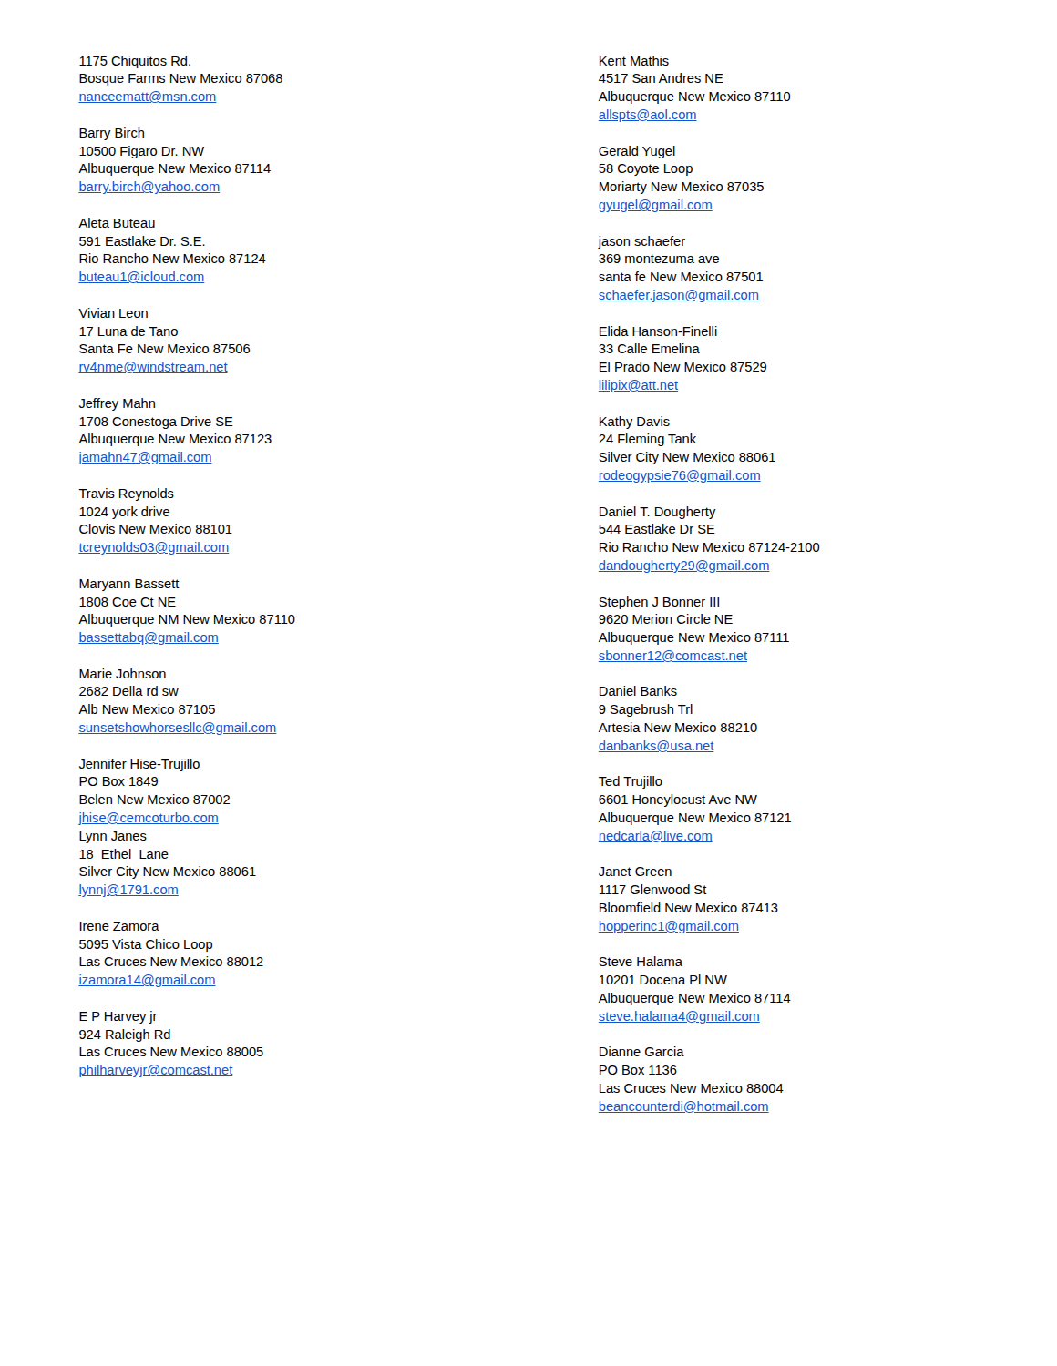1175 Chiquitos Rd.
Bosque Farms New Mexico 87068
nanceematt@msn.com
Barry Birch
10500 Figaro Dr. NW
Albuquerque New Mexico 87114
barry.birch@yahoo.com
Aleta Buteau
591 Eastlake Dr. S.E.
Rio Rancho New Mexico 87124
buteau1@icloud.com
Vivian Leon
17 Luna de Tano
Santa Fe New Mexico 87506
rv4nme@windstream.net
Jeffrey Mahn
1708 Conestoga Drive SE
Albuquerque New Mexico 87123
jamahn47@gmail.com
Travis Reynolds
1024 york drive
Clovis New Mexico 88101
tcreynolds03@gmail.com
Maryann Bassett
1808 Coe Ct NE
Albuquerque NM New Mexico 87110
bassettabq@gmail.com
Marie Johnson
2682 Della rd sw
Alb New Mexico 87105
sunsetshowhorsesllc@gmail.com
Jennifer Hise-Trujillo
PO Box 1849
Belen New Mexico 87002
jhise@cemcoturbo.com
Lynn Janes
18 Ethel Lane
Silver City New Mexico 88061
lynnj@1791.com
Irene Zamora
5095 Vista Chico Loop
Las Cruces New Mexico 88012
izamora14@gmail.com
E P Harvey jr
924 Raleigh Rd
Las Cruces New Mexico 88005
philharveyjr@comcast.net
Kent Mathis
4517 San Andres NE
Albuquerque New Mexico 87110
allspts@aol.com
Gerald Yugel
58 Coyote Loop
Moriarty New Mexico 87035
gyugel@gmail.com
jason schaefer
369 montezuma ave
santa fe New Mexico 87501
schaefer.jason@gmail.com
Elida Hanson-Finelli
33 Calle Emelina
El Prado New Mexico 87529
lilipix@att.net
Kathy Davis
24 Fleming Tank
Silver City New Mexico 88061
rodeogypsie76@gmail.com
Daniel T. Dougherty
544 Eastlake Dr SE
Rio Rancho New Mexico 87124-2100
dandougherty29@gmail.com
Stephen J Bonner III
9620 Merion Circle NE
Albuquerque New Mexico 87111
sbonner12@comcast.net
Daniel Banks
9 Sagebrush Trl
Artesia New Mexico 88210
danbanks@usa.net
Ted Trujillo
6601 Honeylocust Ave NW
Albuquerque New Mexico 87121
nedcarla@live.com
Janet Green
1117 Glenwood St
Bloomfield New Mexico 87413
hopperinc1@gmail.com
Steve Halama
10201 Docena Pl NW
Albuquerque New Mexico 87114
steve.halama4@gmail.com
Dianne Garcia
PO Box 1136
Las Cruces New Mexico 88004
beancounterdi@hotmail.com